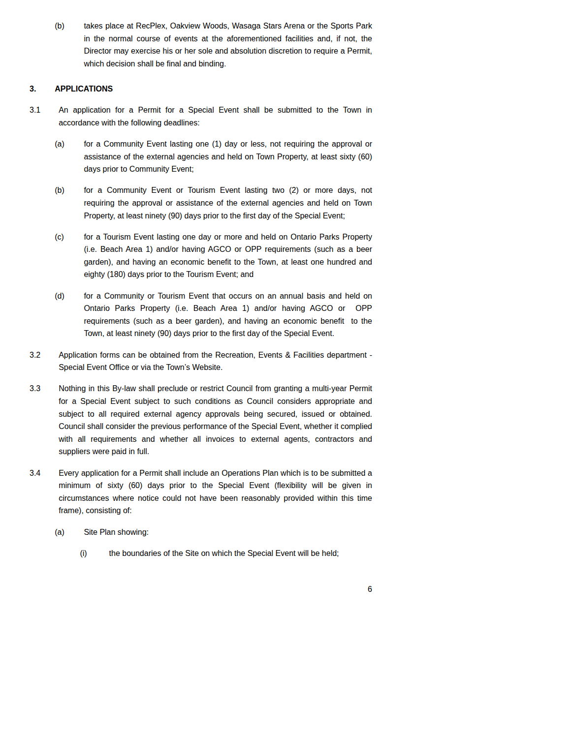(b) takes place at RecPlex, Oakview Woods, Wasaga Stars Arena or the Sports Park in the normal course of events at the aforementioned facilities and, if not, the Director may exercise his or her sole and absolution discretion to require a Permit, which decision shall be final and binding.
3. APPLICATIONS
3.1 An application for a Permit for a Special Event shall be submitted to the Town in accordance with the following deadlines:
(a) for a Community Event lasting one (1) day or less, not requiring the approval or assistance of the external agencies and held on Town Property, at least sixty (60) days prior to Community Event;
(b) for a Community Event or Tourism Event lasting two (2) or more days, not requiring the approval or assistance of the external agencies and held on Town Property, at least ninety (90) days prior to the first day of the Special Event;
(c) for a Tourism Event lasting one day or more and held on Ontario Parks Property (i.e. Beach Area 1) and/or having AGCO or OPP requirements (such as a beer garden), and having an economic benefit to the Town, at least one hundred and eighty (180) days prior to the Tourism Event; and
(d) for a Community or Tourism Event that occurs on an annual basis and held on Ontario Parks Property (i.e. Beach Area 1) and/or having AGCO or OPP requirements (such as a beer garden), and having an economic benefit to the Town, at least ninety (90) days prior to the first day of the Special Event.
3.2 Application forms can be obtained from the Recreation, Events & Facilities department - Special Event Office or via the Town’s Website.
3.3 Nothing in this By-law shall preclude or restrict Council from granting a multi-year Permit for a Special Event subject to such conditions as Council considers appropriate and subject to all required external agency approvals being secured, issued or obtained. Council shall consider the previous performance of the Special Event, whether it complied with all requirements and whether all invoices to external agents, contractors and suppliers were paid in full.
3.4 Every application for a Permit shall include an Operations Plan which is to be submitted a minimum of sixty (60) days prior to the Special Event (flexibility will be given in circumstances where notice could not have been reasonably provided within this time frame), consisting of:
(a) Site Plan showing:
(i) the boundaries of the Site on which the Special Event will be held;
6